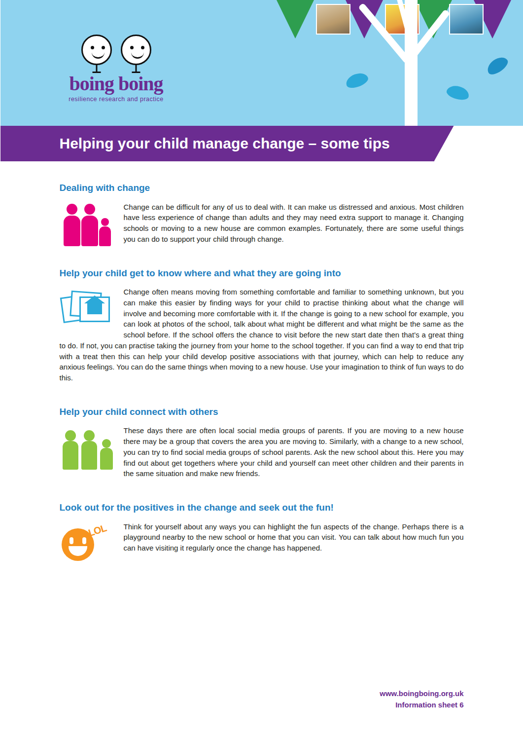boing boing
resilience research and practice
Helping your child manage change – some tips
Dealing with change
Change can be difficult for any of us to deal with. It can make us distressed and anxious. Most children have less experience of change than adults and they may need extra support to manage it. Changing schools or moving to a new house are common examples. Fortunately, there are some useful things you can do to support your child through change.
Help your child get to know where and what they are going into
Change often means moving from something comfortable and familiar to something unknown, but you can make this easier by finding ways for your child to practise thinking about what the change will involve and becoming more comfortable with it. If the change is going to a new school for example, you can look at photos of the school, talk about what might be different and what might be the same as the school before. If the school offers the chance to visit before the new start date then that’s a great thing to do. If not, you can practise taking the journey from your home to the school together. If you can find a way to end that trip with a treat then this can help your child develop positive associations with that journey, which can help to reduce any anxious feelings. You can do the same things when moving to a new house. Use your imagination to think of fun ways to do this.
Help your child connect with others
These days there are often local social media groups of parents. If you are moving to a new house there may be a group that covers the area you are moving to. Similarly, with a change to a new school, you can try to find social media groups of school parents. Ask the new school about this. Here you may find out about get togethers where your child and yourself can meet other children and their parents in the same situation and make new friends.
Look out for the positives in the change and seek out the fun!
LOL
Think for yourself about any ways you can highlight the fun aspects of the change. Perhaps there is a playground nearby to the new school or home that you can visit. You can talk about how much fun you can have visiting it regularly once the change has happened.
www.boingboing.org.uk
Information sheet 6